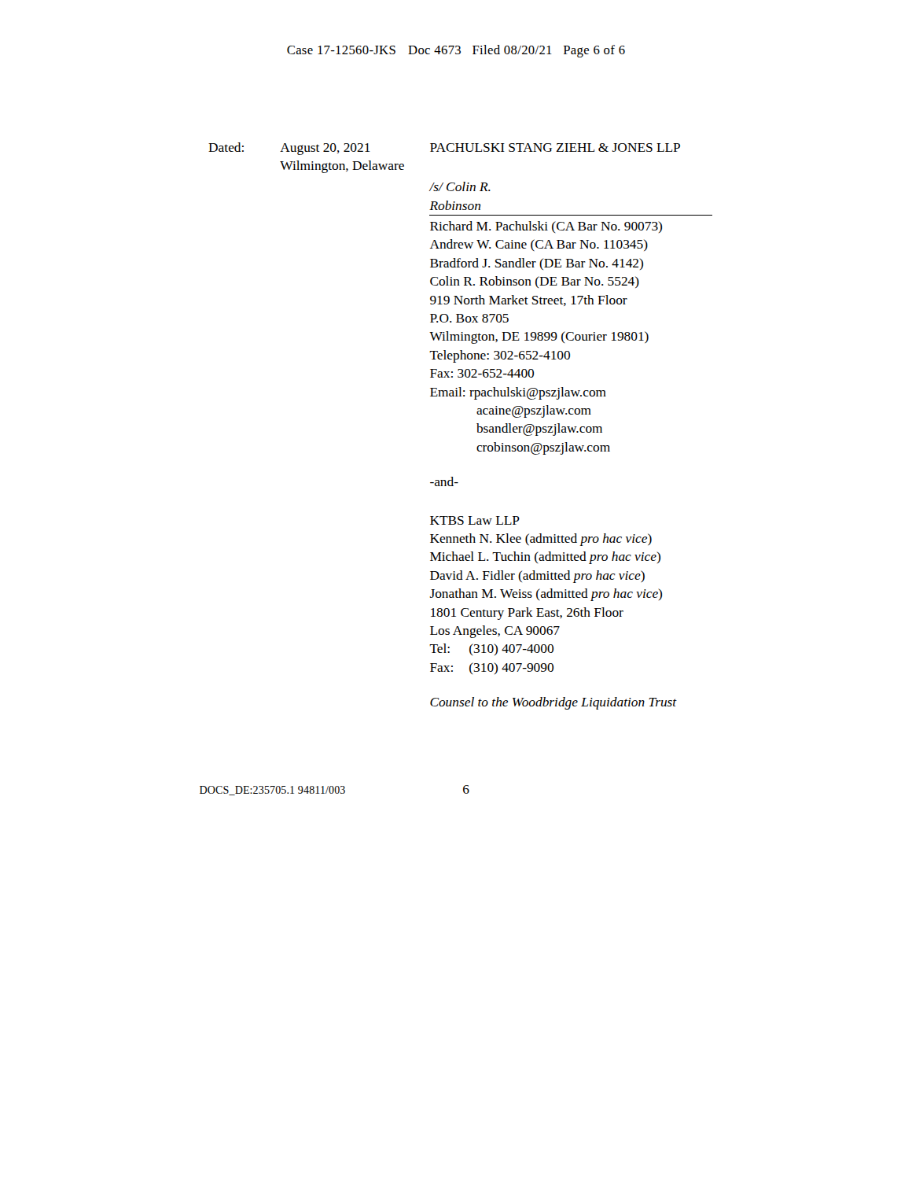Case 17-12560-JKS Doc 4673 Filed 08/20/21 Page 6 of 6
Dated:
August 20, 2021
Wilmington, Delaware
PACHULSKI STANG ZIEHL & JONES LLP
/s/ Colin R. Robinson
Richard M. Pachulski (CA Bar No. 90073)
Andrew W. Caine (CA Bar No. 110345)
Bradford J. Sandler (DE Bar No. 4142)
Colin R. Robinson (DE Bar No. 5524)
919 North Market Street, 17th Floor
P.O. Box 8705
Wilmington, DE 19899 (Courier 19801)
Telephone: 302-652-4100
Fax: 302-652-4400
Email: rpachulski@pszjlaw.com
acaine@pszjlaw.com
bsandler@pszjlaw.com
crobinson@pszjlaw.com
-and-
KTBS Law LLP
Kenneth N. Klee (admitted pro hac vice)
Michael L. Tuchin (admitted pro hac vice)
David A. Fidler (admitted pro hac vice)
Jonathan M. Weiss (admitted pro hac vice)
1801 Century Park East, 26th Floor
Los Angeles, CA 90067
Tel:
(310) 407-4000
Fax:
(310) 407-9090
Counsel to the Woodbridge Liquidation Trust
DOCS_DE:235705.1 94811/003
6